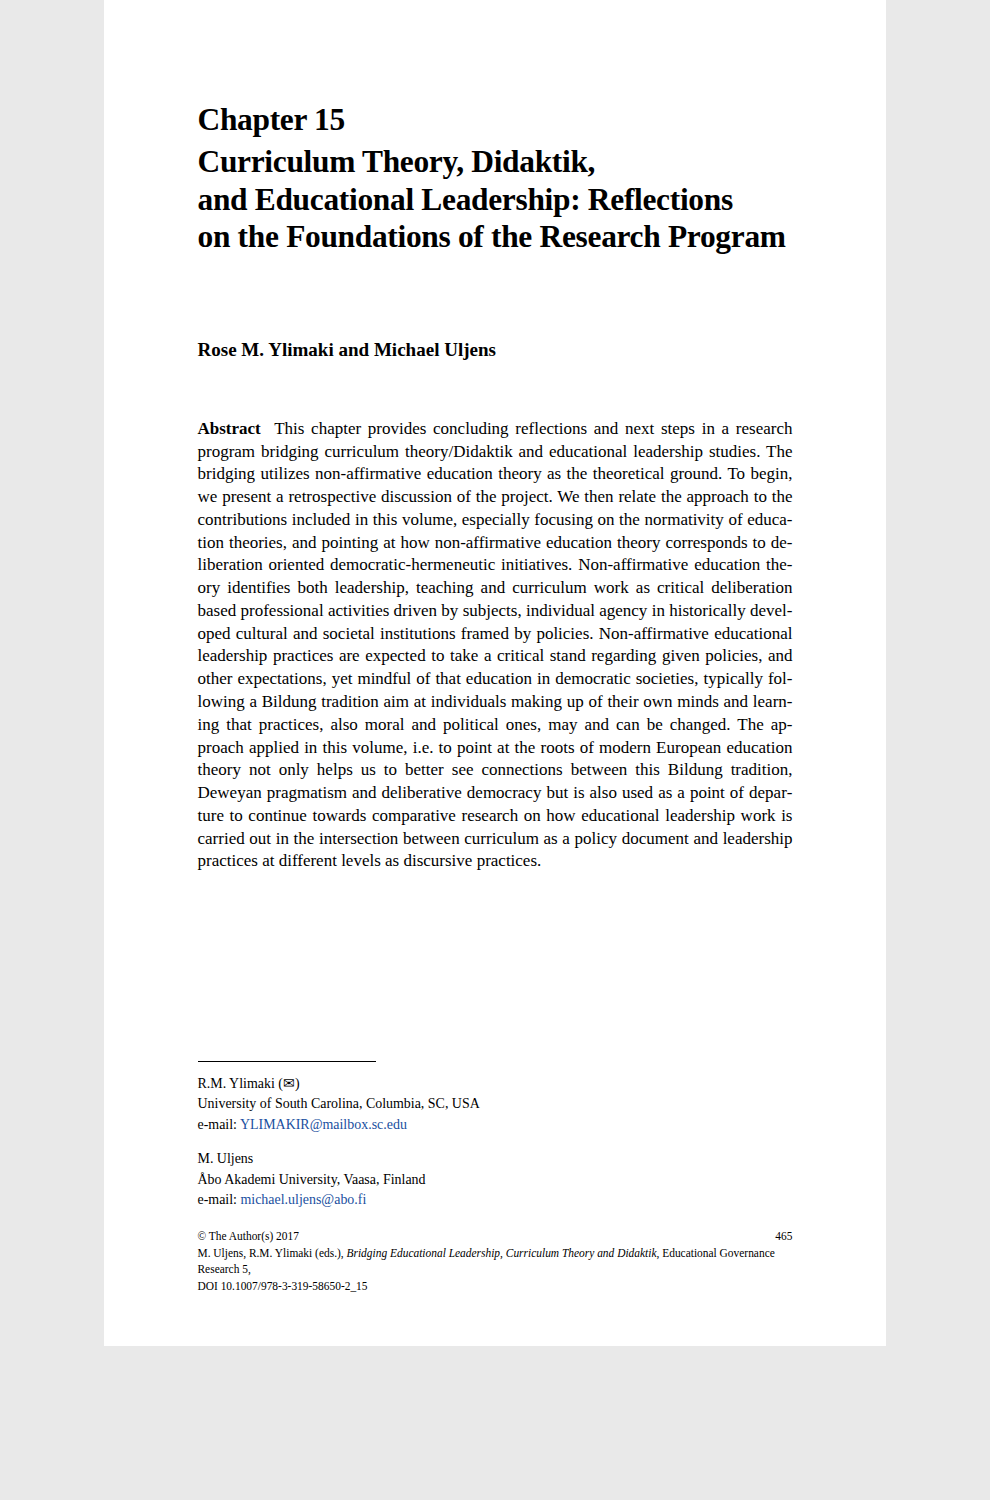Chapter 15
Curriculum Theory, Didaktik,
and Educational Leadership: Reflections
on the Foundations of the Research Program
Rose M. Ylimaki and Michael Uljens
Abstract This chapter provides concluding reflections and next steps in a research program bridging curriculum theory/Didaktik and educational leadership studies. The bridging utilizes non-affirmative education theory as the theoretical ground. To begin, we present a retrospective discussion of the project. We then relate the approach to the contributions included in this volume, especially focusing on the normativity of education theories, and pointing at how non-affirmative education theory corresponds to deliberation oriented democratic-hermeneutic initiatives. Non-affirmative education theory identifies both leadership, teaching and curriculum work as critical deliberation based professional activities driven by subjects, individual agency in historically developed cultural and societal institutions framed by policies. Non-affirmative educational leadership practices are expected to take a critical stand regarding given policies, and other expectations, yet mindful of that education in democratic societies, typically following a Bildung tradition aim at individuals making up of their own minds and learning that practices, also moral and political ones, may and can be changed. The approach applied in this volume, i.e. to point at the roots of modern European education theory not only helps us to better see connections between this Bildung tradition, Deweyan pragmatism and deliberative democracy but is also used as a point of departure to continue towards comparative research on how educational leadership work is carried out in the intersection between curriculum as a policy document and leadership practices at different levels as discursive practices.
R.M. Ylimaki (✉)
University of South Carolina, Columbia, SC, USA
e-mail: YLIMAKIR@mailbox.sc.edu
M. Uljens
Åbo Akademi University, Vaasa, Finland
e-mail: michael.uljens@abo.fi
465
© The Author(s) 2017
M. Uljens, R.M. Ylimaki (eds.), Bridging Educational Leadership, Curriculum Theory and Didaktik, Educational Governance Research 5,
DOI 10.1007/978-3-319-58650-2_15